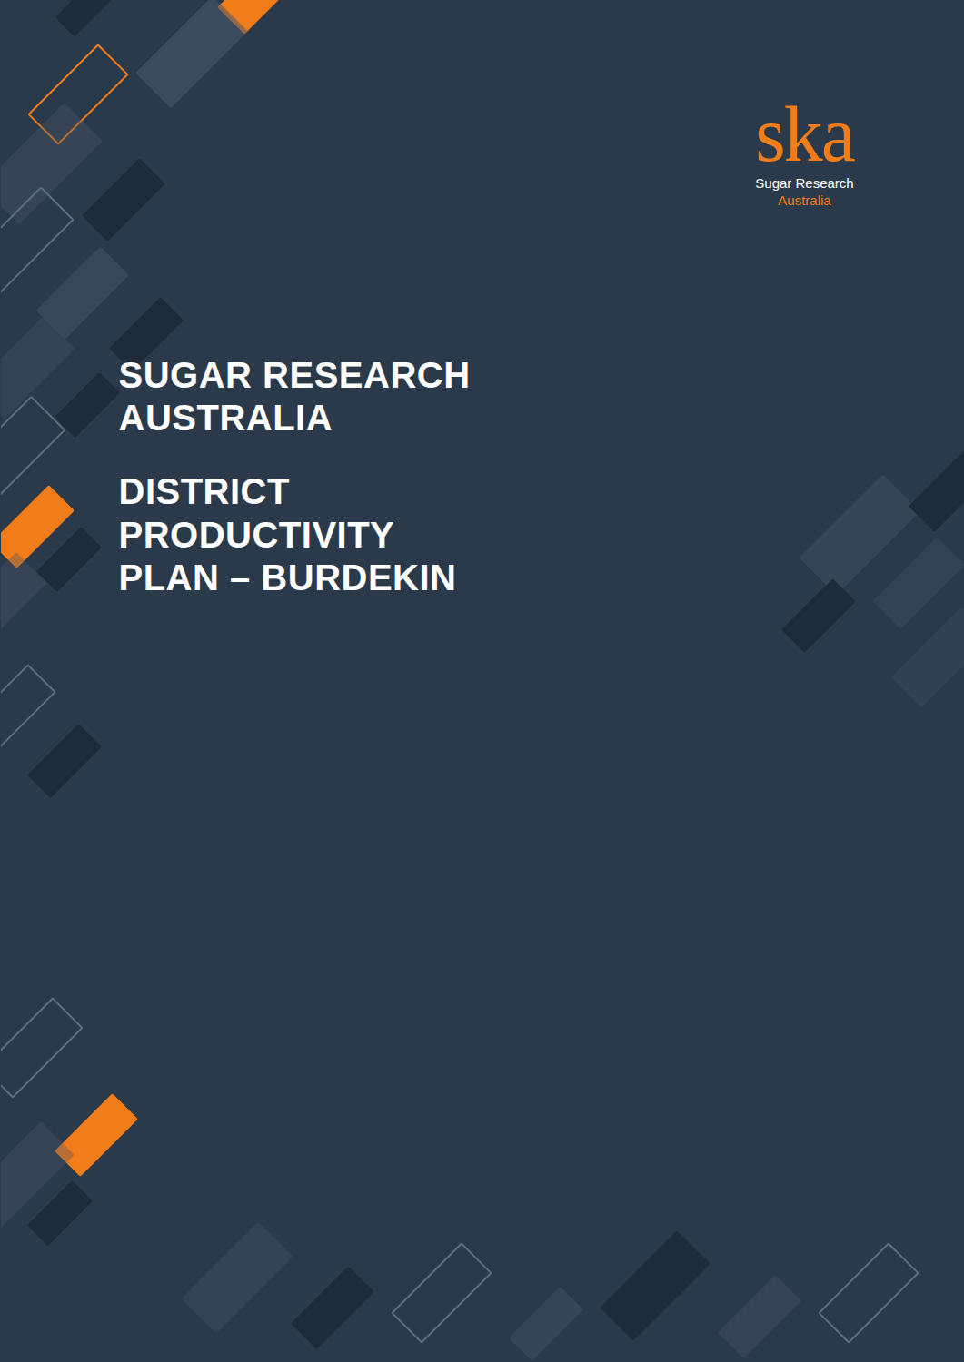ska
Sugar Research
Australia
SUGAR RESEARCH
AUSTRALIA
DISTRICT
PRODUCTIVITY
PLAN – BURDEKIN